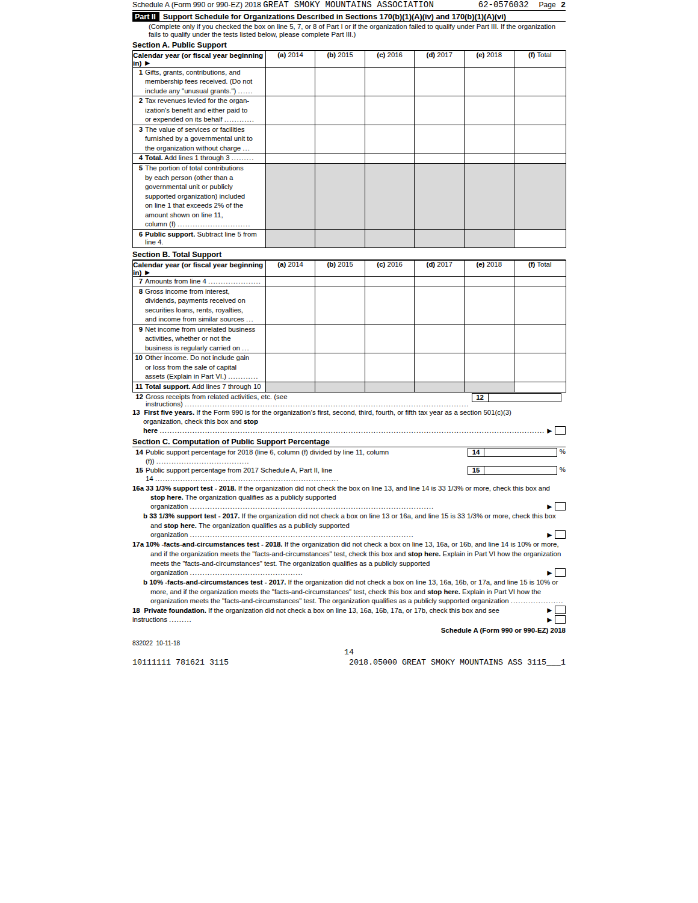Schedule A (Form 990 or 990-EZ) 2018 GREAT SMOKY MOUNTAINS ASSOCIATION
62-0576032 Page 2
Part II
Support Schedule for Organizations Described in Sections 170(b)(1)(A)(iv) and 170(b)(1)(A)(vi)
(Complete only if you checked the box on line 5, 7, or 8 of Part I or if the organization failed to qualify under Part III. If the organization
fails to qualify under the tests listed below, please complete Part III.)
Section A. Public Support
| Calendar year (or fiscal year beginning in) ► | (a) 2014 | (b) 2015 | (c) 2016 | (d) 2017 | (e) 2018 | (f) Total |
| 1 Gifts, grants, contributions, and membership fees received. (Do not include any "unusual grants.") ...... | | | | | | |
| 2 Tax revenues levied for the organ- ization's benefit and either paid to or expended on its behalf ............ | | | | | | |
| 3 The value of services or facilities furnished by a governmental unit to the organization without charge ... | | | | | | |
| 4 Total. Add lines 1 through 3 ......... | | | | | | |
| 5 The portion of total contributions by each person (other than a governmental unit or publicly supported organization) included on line 1 that exceeds 2% of the amount shown on line 11, column (f) ............................. | | | | | | |
| 6 Public support. Subtract line 5 from line 4. | | | | | | |
Section B. Total Support
| Calendar year (or fiscal year beginning in) ► | (a) 2014 | (b) 2015 | (c) 2016 | (d) 2017 | (e) 2018 | (f) Total |
| 7 Amounts from line 4 ..................... | | | | | | |
| 8 Gross income from interest, dividends, payments received on securities loans, rents, royalties, and income from similar sources ... | | | | | | |
| 9 Net income from unrelated business activities, whether or not the business is regularly carried on ... | | | | | | |
| 10 Other income. Do not include gain or loss from the sale of capital assets (Explain in Part VI.) ............ | | | | | | |
| 11 Total support. Add lines 7 through 10 | | | | | | |
12
Gross receipts from related activities, etc. (see instructions) .................................................................................................................
12
13 First five years. If the Form 990 is for the organization's first, second, third, fourth, or fifth tax year as a section 501(c)(3)
organization, check this box and stop here ......................................................................................................................................................... ►
Section C. Computation of Public Support Percentage
14
Public support percentage for 2018 (line 6, column (f) divided by line 11, column (f)) .....................................
14
%
15
Public support percentage from 2017 Schedule A, Part II, line 14 .........................................................................
15
%
16a 33 1/3% support test - 2018. If the organization did not check the box on line 13, and line 14 is 33 1/3% or more, check this box and
stop here. The organization qualifies as a publicly supported organization ................................................................................................. ►
b 33 1/3% support test - 2017. If the organization did not check a box on line 13 or 16a, and line 15 is 33 1/3% or more, check this box
and stop here. The organization qualifies as a publicly supported organization ......................................................................................... ►
17a 10% -facts-and-circumstances test - 2018. If the organization did not check a box on line 13, 16a, or 16b, and line 14 is 10% or more,
and if the organization meets the "facts-and-circumstances" test, check this box and stop here. Explain in Part VI how the organization
meets the "facts-and-circumstances" test. The organization qualifies as a publicly supported organization ............................................. ►
b 10% -facts-and-circumstances test - 2017. If the organization did not check a box on line 13, 16a, 16b, or 17a, and line 15 is 10% or
more, and if the organization meets the "facts-and-circumstances" test, check this box and stop here. Explain in Part VI how the
organization meets the "facts-and-circumstances" test. The organization qualifies as a publicly supported organization ..................... ►
18 Private foundation. If the organization did not check a box on line 13, 16a, 16b, 17a, or 17b, check this box and see instructions ......... ►
Schedule A (Form 990 or 990-EZ) 2018
832022 10-11-18
14
10111111 781621 3115
2018.05000 GREAT SMOKY MOUNTAINS ASS 3115___1